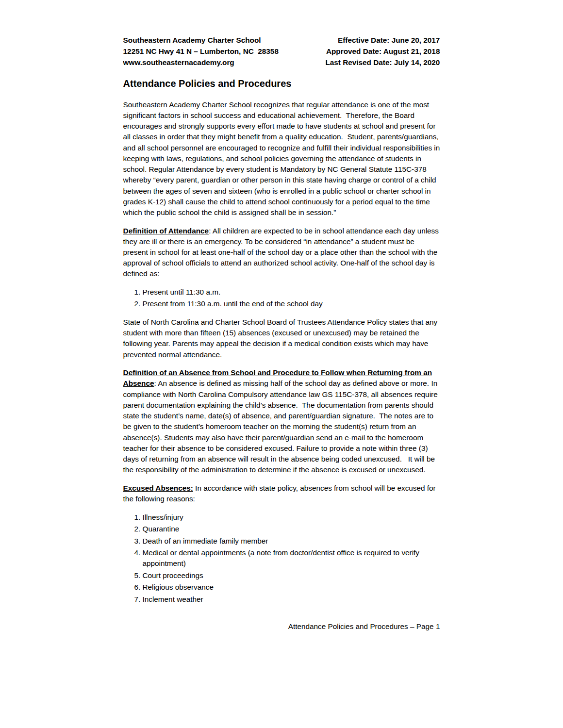Southeastern Academy Charter School
12251 NC Hwy 41 N – Lumberton, NC 28358
www.southeasternacademy.org
Effective Date: June 20, 2017
Approved Date: August 21, 2018
Last Revised Date: July 14, 2020
Attendance Policies and Procedures
Southeastern Academy Charter School recognizes that regular attendance is one of the most significant factors in school success and educational achievement. Therefore, the Board encourages and strongly supports every effort made to have students at school and present for all classes in order that they might benefit from a quality education. Student, parents/guardians, and all school personnel are encouraged to recognize and fulfill their individual responsibilities in keeping with laws, regulations, and school policies governing the attendance of students in school. Regular Attendance by every student is Mandatory by NC General Statute 115C-378 whereby “every parent, guardian or other person in this state having charge or control of a child between the ages of seven and sixteen (who is enrolled in a public school or charter school in grades K-12) shall cause the child to attend school continuously for a period equal to the time which the public school the child is assigned shall be in session.”
Definition of Attendance: All children are expected to be in school attendance each day unless they are ill or there is an emergency. To be considered “in attendance” a student must be present in school for at least one-half of the school day or a place other than the school with the approval of school officials to attend an authorized school activity. One-half of the school day is defined as:
Present until 11:30 a.m.
Present from 11:30 a.m. until the end of the school day
State of North Carolina and Charter School Board of Trustees Attendance Policy states that any student with more than fifteen (15) absences (excused or unexcused) may be retained the following year. Parents may appeal the decision if a medical condition exists which may have prevented normal attendance.
Definition of an Absence from School and Procedure to Follow when Returning from an Absence: An absence is defined as missing half of the school day as defined above or more. In compliance with North Carolina Compulsory attendance law GS 115C-378, all absences require parent documentation explaining the child’s absence. The documentation from parents should state the student’s name, date(s) of absence, and parent/guardian signature. The notes are to be given to the student’s homeroom teacher on the morning the student(s) return from an absence(s). Students may also have their parent/guardian send an e-mail to the homeroom teacher for their absence to be considered excused. Failure to provide a note within three (3) days of returning from an absence will result in the absence being coded unexcused. It will be the responsibility of the administration to determine if the absence is excused or unexcused.
Excused Absences: In accordance with state policy, absences from school will be excused for the following reasons:
Illness/injury
Quarantine
Death of an immediate family member
Medical or dental appointments (a note from doctor/dentist office is required to verify appointment)
Court proceedings
Religious observance
Inclement weather
Attendance Policies and Procedures – Page 1